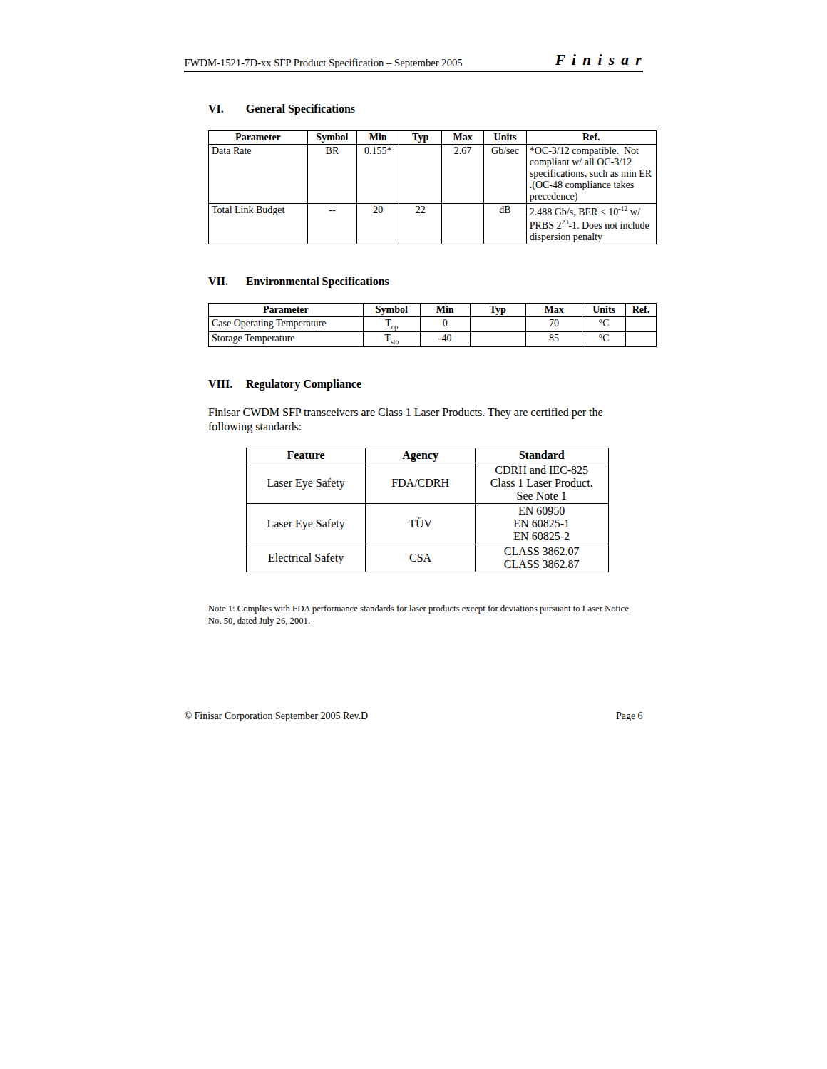FWDM-1521-7D-xx SFP Product Specification – September 2005
F i n i s a r
VI. General Specifications
| Parameter | Symbol | Min | Typ | Max | Units | Ref. |
| --- | --- | --- | --- | --- | --- | --- |
| Data Rate | BR | 0.155* | | 2.67 | Gb/sec | *OC-3/12 compatible. Not compliant w/ all OC-3/12 specifications, such as min ER .(OC-48 compliance takes precedence) |
| Total Link Budget | -- | 20 | 22 | | dB | 2.488 Gb/s, BER < 10 -12 w/ PRBS 2 23 -1. Does not include dispersion penalty |
VII. Environmental Specifications
| Parameter | Symbol | Min | Typ | Max | Units | Ref. |
| --- | --- | --- | --- | --- | --- | --- |
| Case Operating Temperature | T op | 0 | | 70 | °C | |
| Storage Temperature | T sto | -40 | | 85 | °C | |
VIII. Regulatory Compliance
Finisar CWDM SFP transceivers are Class 1 Laser Products. They are certified per the following standards:
| Feature | Agency | Standard |
| --- | --- | --- |
| Laser Eye Safety | FDA/CDRH | CDRH and IEC-825 Class 1 Laser Product. See Note 1 |
| Laser Eye Safety | TÜV | EN 60950 EN 60825-1 EN 60825-2 |
| Electrical Safety | CSA | CLASS 3862.07 CLASS 3862.87 |
Note 1: Complies with FDA performance standards for laser products except for deviations pursuant to Laser Notice No. 50, dated July 26, 2001.
© Finisar Corporation September 2005 Rev.D
Page 6